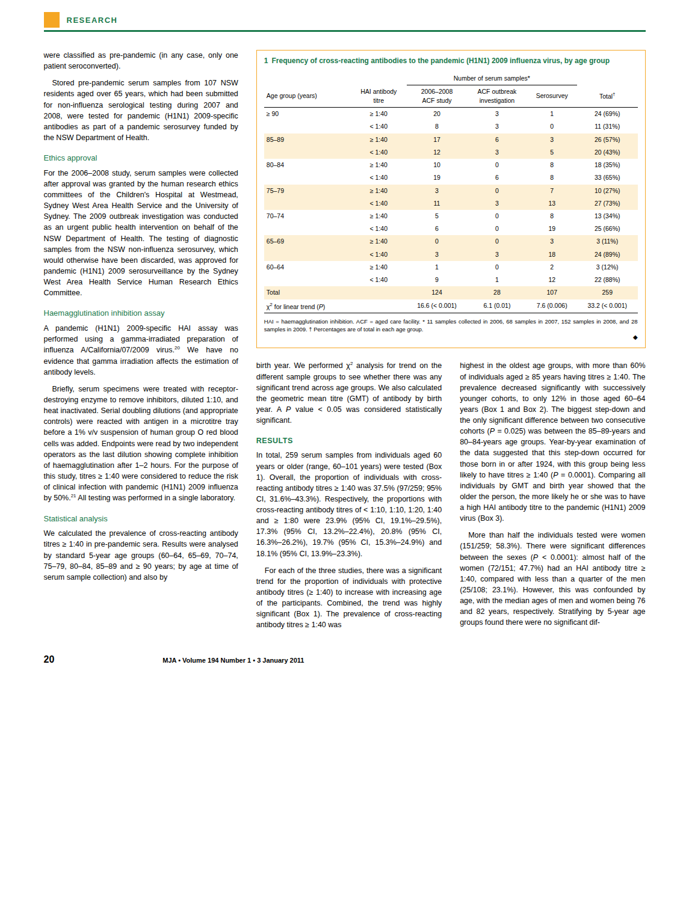RESEARCH
were classified as pre-pandemic (in any case, only one patient seroconverted).
Stored pre-pandemic serum samples from 107 NSW residents aged over 65 years, which had been submitted for non-influenza serological testing during 2007 and 2008, were tested for pandemic (H1N1) 2009-specific antibodies as part of a pandemic serosurvey funded by the NSW Department of Health.
Ethics approval
For the 2006–2008 study, serum samples were collected after approval was granted by the human research ethics committees of the Children's Hospital at Westmead, Sydney West Area Health Service and the University of Sydney. The 2009 outbreak investigation was conducted as an urgent public health intervention on behalf of the NSW Department of Health. The testing of diagnostic samples from the NSW non-influenza serosurvey, which would otherwise have been discarded, was approved for pandemic (H1N1) 2009 serosurveillance by the Sydney West Area Health Service Human Research Ethics Committee.
Haemagglutination inhibition assay
A pandemic (H1N1) 2009-specific HAI assay was performed using a gamma-irradiated preparation of influenza A/California/07/2009 virus.20 We have no evidence that gamma irradiation affects the estimation of antibody levels.
Briefly, serum specimens were treated with receptor-destroying enzyme to remove inhibitors, diluted 1:10, and heat inactivated. Serial doubling dilutions (and appropriate controls) were reacted with antigen in a microtitre tray before a 1% v/v suspension of human group O red blood cells was added. Endpoints were read by two independent operators as the last dilution showing complete inhibition of haemagglutination after 1–2 hours. For the purpose of this study, titres ≥ 1:40 were considered to reduce the risk of clinical infection with pandemic (H1N1) 2009 influenza by 50%.21 All testing was performed in a single laboratory.
Statistical analysis
We calculated the prevalence of cross-reacting antibody titres ≥ 1:40 in pre-pandemic sera. Results were analysed by standard 5-year age groups (60–64, 65–69, 70–74, 75–79, 80–84, 85–89 and ≥ 90 years; by age at time of serum sample collection) and also by
1 Frequency of cross-reacting antibodies to the pandemic (H1N1) 2009 influenza virus, by age group
| | | Number of serum samples* | |
| --- | --- | --- | --- |
| Age group (years) | HAI antibody titre | 2006–2008 ACF study | ACF outbreak investigation | Serosurvey | Total † |
| ≥ 90 | ≥ 1:40 | 20 | 3 | 1 | 24 (69%) |
| | < 1:40 | 8 | 3 | 0 | 11 (31%) |
| 85–89 | ≥ 1:40 | 17 | 6 | 3 | 26 (57%) |
| | < 1:40 | 12 | 3 | 5 | 20 (43%) |
| 80–84 | ≥ 1:40 | 10 | 0 | 8 | 18 (35%) |
| | < 1:40 | 19 | 6 | 8 | 33 (65%) |
| 75–79 | ≥ 1:40 | 3 | 0 | 7 | 10 (27%) |
| | < 1:40 | 11 | 3 | 13 | 27 (73%) |
| 70–74 | ≥ 1:40 | 5 | 0 | 8 | 13 (34%) |
| | < 1:40 | 6 | 0 | 19 | 25 (66%) |
| 65–69 | ≥ 1:40 | 0 | 0 | 3 | 3 (11%) |
| | < 1:40 | 3 | 3 | 18 | 24 (89%) |
| 60–64 | ≥ 1:40 | 1 | 0 | 2 | 3 (12%) |
| | < 1:40 | 9 | 1 | 12 | 22 (88%) |
| Total | | 124 | 28 | 107 | 259 |
| χ 2 for linear trend ( P ) | | 16.6 (< 0.001) | 6.1 (0.01) | 7.6 (0.006) | 33.2 (< 0.001) |
HAI = haemagglutination inhibition. ACF = aged care facility. * 11 samples collected in 2006, 68 samples in 2007, 152 samples in 2008, and 28 samples in 2009. † Percentages are of total in each age group.
◆
birth year. We performed χ2 analysis for trend on the different sample groups to see whether there was any significant trend across age groups. We also calculated the geometric mean titre (GMT) of antibody by birth year. A P value < 0.05 was considered statistically significant.
RESULTS
In total, 259 serum samples from individuals aged 60 years or older (range, 60–101 years) were tested (Box 1). Overall, the proportion of individuals with cross-reacting antibody titres ≥ 1:40 was 37.5% (97/259; 95% CI, 31.6%–43.3%). Respectively, the proportions with cross-reacting antibody titres of < 1:10, 1:10, 1:20, 1:40 and ≥ 1:80 were 23.9% (95% CI, 19.1%–29.5%), 17.3% (95% CI, 13.2%–22.4%), 20.8% (95% CI, 16.3%–26.2%), 19.7% (95% CI, 15.3%–24.9%) and 18.1% (95% CI, 13.9%–23.3%).
For each of the three studies, there was a significant trend for the proportion of individuals with protective antibody titres (≥ 1:40) to increase with increasing age of the participants. Combined, the trend was highly significant (Box 1). The prevalence of cross-reacting antibody titres ≥ 1:40 was
highest in the oldest age groups, with more than 60% of individuals aged ≥ 85 years having titres ≥ 1:40. The prevalence decreased significantly with successively younger cohorts, to only 12% in those aged 60–64 years (Box 1 and Box 2). The biggest step-down and the only significant difference between two consecutive cohorts (P = 0.025) was between the 85–89-years and 80–84-years age groups. Year-by-year examination of the data suggested that this step-down occurred for those born in or after 1924, with this group being less likely to have titres ≥ 1:40 (P = 0.0001). Comparing all individuals by GMT and birth year showed that the older the person, the more likely he or she was to have a high HAI antibody titre to the pandemic (H1N1) 2009 virus (Box 3).
More than half the individuals tested were women (151/259; 58.3%). There were significant differences between the sexes (P < 0.0001): almost half of the women (72/151; 47.7%) had an HAI antibody titre ≥ 1:40, compared with less than a quarter of the men (25/108; 23.1%). However, this was confounded by age, with the median ages of men and women being 76 and 82 years, respectively. Stratifying by 5-year age groups found there were no significant dif-
20
MJA • Volume 194 Number 1 • 3 January 2011